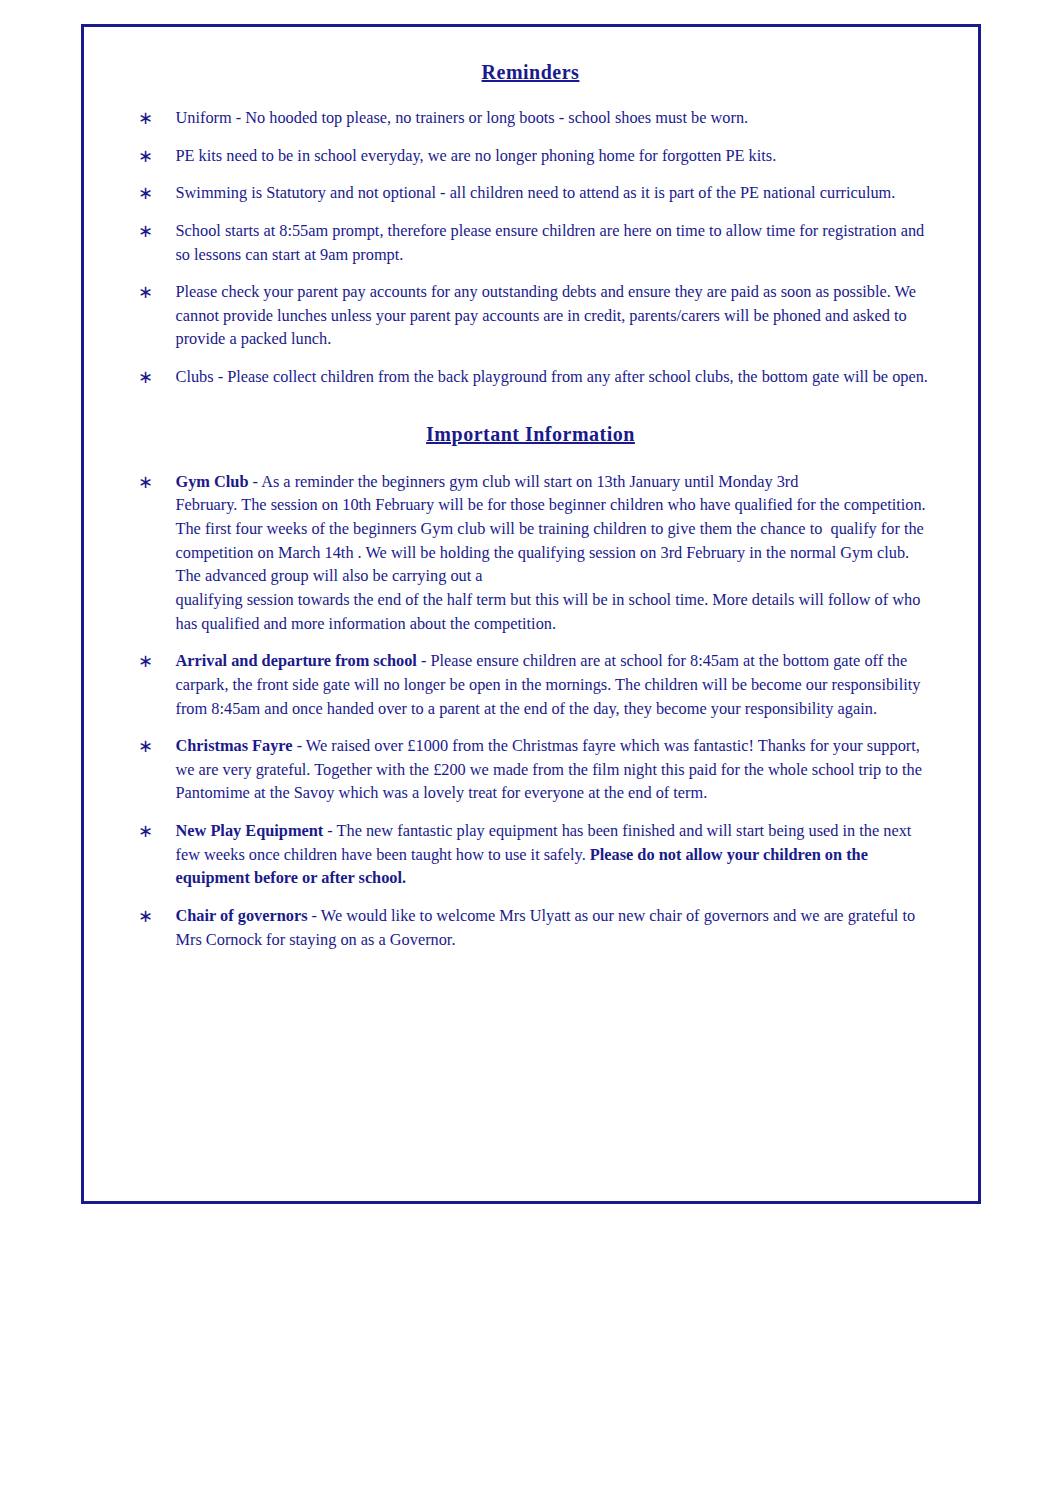Reminders
Uniform - No hooded top please, no trainers or long boots - school shoes must be worn.
PE kits need to be in school everyday, we are no longer phoning home for forgotten PE kits.
Swimming is Statutory and not optional - all children need to attend as it is part of the PE national curriculum.
School starts at 8:55am prompt, therefore please ensure children are here on time to allow time for registration and so lessons can start at 9am prompt.
Please check your parent pay accounts for any outstanding debts and ensure they are paid as soon as possible. We cannot provide lunches unless your parent pay accounts are in credit, parents/carers will be phoned and asked to provide a packed lunch.
Clubs - Please collect children from the back playground from any after school clubs, the bottom gate will be open.
Important Information
Gym Club - As a reminder the beginners gym club will start on 13th January until Monday 3rd
February. The session on 10th February will be for those beginner children who have qualified for the competition. The first four weeks of the beginners Gym club will be training children to give them the chance to qualify for the competition on March 14th . We will be holding the qualifying session on 3rd February in the normal Gym club. The advanced group will also be carrying out a
qualifying session towards the end of the half term but this will be in school time. More details will follow of who has qualified and more information about the competition.
Arrival and departure from school - Please ensure children are at school for 8:45am at the bottom gate off the carpark, the front side gate will no longer be open in the mornings. The children will be become our responsibility from 8:45am and once handed over to a parent at the end of the day, they become your responsibility again.
Christmas Fayre - We raised over £1000 from the Christmas fayre which was fantastic! Thanks for your support, we are very grateful. Together with the £200 we made from the film night this paid for the whole school trip to the Pantomime at the Savoy which was a lovely treat for everyone at the end of term.
New Play Equipment - The new fantastic play equipment has been finished and will start being used in the next few weeks once children have been taught how to use it safely. Please do not allow your children on the equipment before or after school.
Chair of governors - We would like to welcome Mrs Ulyatt as our new chair of governors and we are grateful to Mrs Cornock for staying on as a Governor.